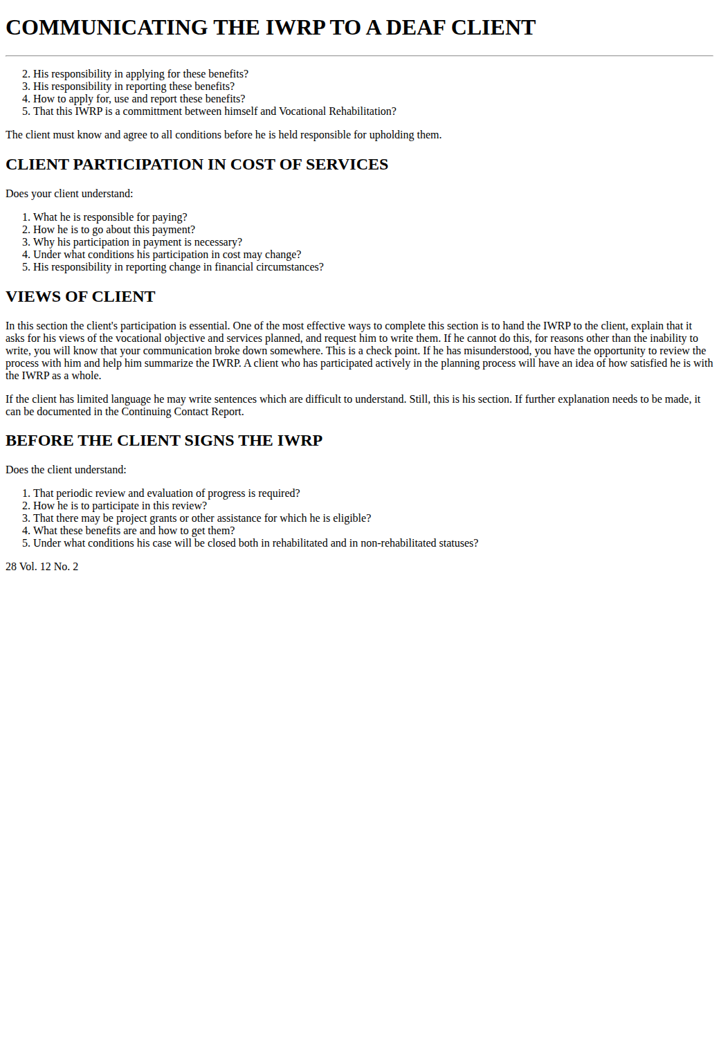COMMUNICATING THE IWRP TO A DEAF CLIENT
His responsibility in applying for these benefits?
His responsibility in reporting these benefits?
How to apply for, use and report these benefits?
That this IWRP is a committment between himself and Vocational Rehabilitation?
The client must know and agree to all conditions before he is held responsible for upholding them.
CLIENT PARTICIPATION IN COST OF SERVICES
Does your client understand:
What he is responsible for paying?
How he is to go about this payment?
Why his participation in payment is necessary?
Under what conditions his participation in cost may change?
His responsibility in reporting change in financial circumstances?
VIEWS OF CLIENT
In this section the client's participation is essential. One of the most effective ways to complete this section is to hand the IWRP to the client, explain that it asks for his views of the vocational objective and services planned, and request him to write them. If he cannot do this, for reasons other than the inability to write, you will know that your communication broke down somewhere. This is a check point. If he has misunderstood, you have the opportunity to review the process with him and help him summarize the IWRP. A client who has participated actively in the planning process will have an idea of how satisfied he is with the IWRP as a whole.
If the client has limited language he may write sentences which are difficult to understand. Still, this is his section. If further explanation needs to be made, it can be documented in the Continuing Contact Report.
BEFORE THE CLIENT SIGNS THE IWRP
Does the client understand:
That periodic review and evaluation of progress is required?
How he is to participate in this review?
That there may be project grants or other assistance for which he is eligible?
What these benefits are and how to get them?
Under what conditions his case will be closed both in rehabilitated and in non-rehabilitated statuses?
28 Vol. 12 No. 2